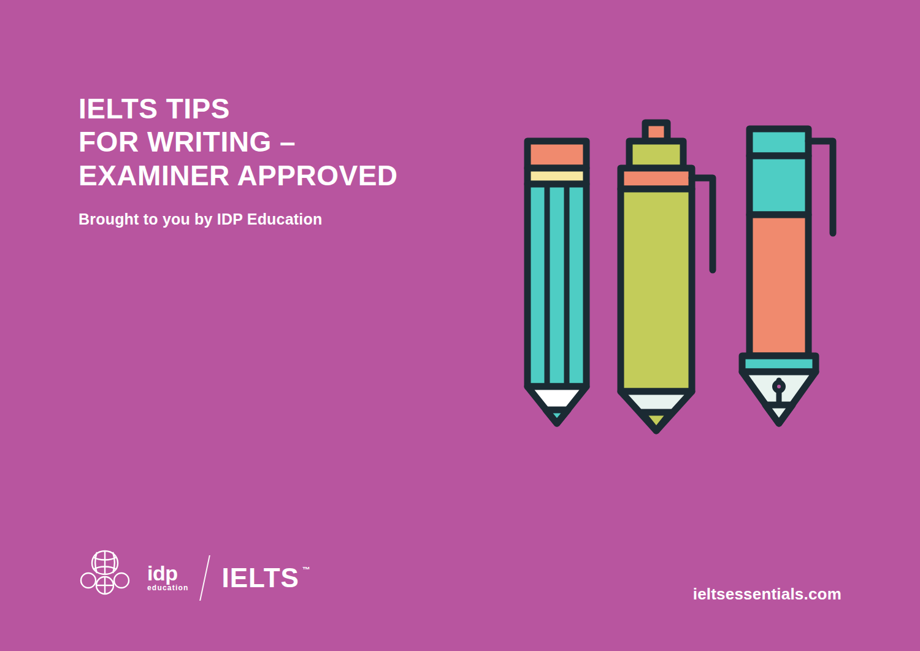IELTS tips
for writing –
examiner approved
Brought to you by IDP Education
idp education
IELTS™
ieltsessentials.com